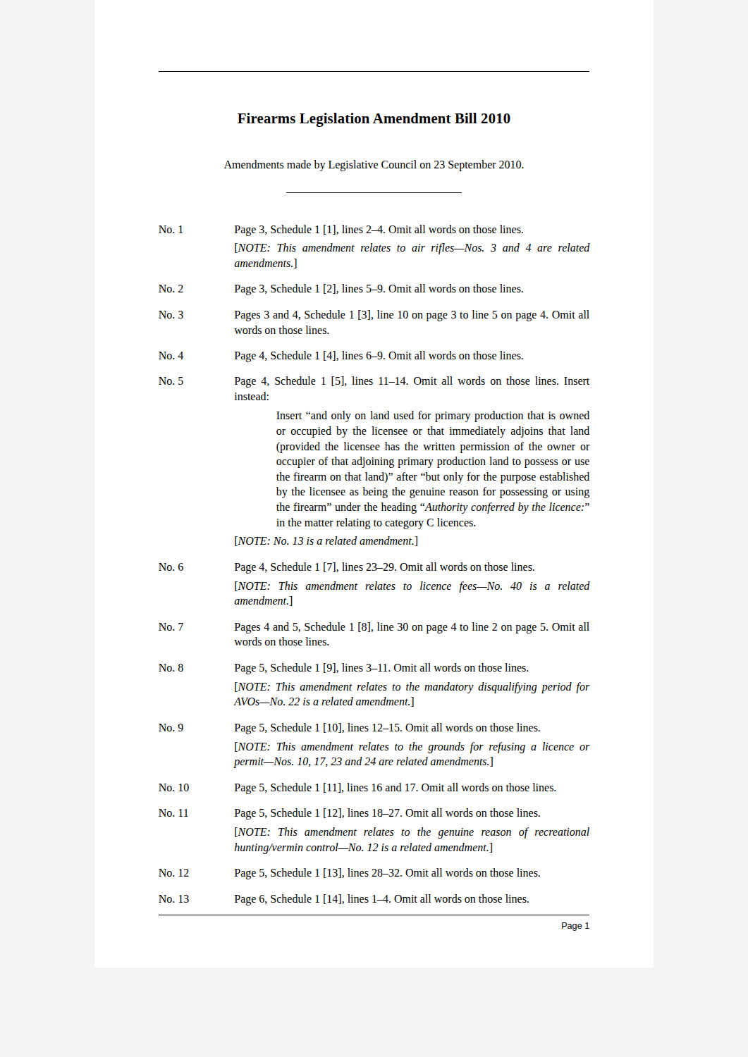Firearms Legislation Amendment Bill 2010
Amendments made by Legislative Council on 23 September 2010.
| No. 1 | Page 3, Schedule 1 [1], lines 2–4. Omit all words on those lines. [ NOTE: This amendment relates to air rifles—Nos. 3 and 4 are related amendments. ] |
| No. 2 | Page 3, Schedule 1 [2], lines 5–9. Omit all words on those lines. |
| No. 3 | Pages 3 and 4, Schedule 1 [3], line 10 on page 3 to line 5 on page 4. Omit all words on those lines. |
| No. 4 | Page 4, Schedule 1 [4], lines 6–9. Omit all words on those lines. |
| No. 5 | Page 4, Schedule 1 [5], lines 11–14. Omit all words on those lines. Insert instead: Insert “and only on land used for primary production that is owned or occupied by the licensee or that immediately adjoins that land (provided the licensee has the written permission of the owner or occupier of that adjoining primary production land to possess or use the firearm on that land)” after “but only for the purpose established by the licensee as being the genuine reason for possessing or using the firearm” under the heading “ Authority conferred by the licence: ” in the matter relating to category C licences. [ NOTE: No. 13 is a related amendment. ] |
| No. 6 | Page 4, Schedule 1 [7], lines 23–29. Omit all words on those lines. [ NOTE: This amendment relates to licence fees—No. 40 is a related amendment. ] |
| No. 7 | Pages 4 and 5, Schedule 1 [8], line 30 on page 4 to line 2 on page 5. Omit all words on those lines. |
| No. 8 | Page 5, Schedule 1 [9], lines 3–11. Omit all words on those lines. [ NOTE: This amendment relates to the mandatory disqualifying period for AVOs—No. 22 is a related amendment. ] |
| No. 9 | Page 5, Schedule 1 [10], lines 12–15. Omit all words on those lines. [ NOTE: This amendment relates to the grounds for refusing a licence or permit—Nos. 10, 17, 23 and 24 are related amendments. ] |
| No. 10 | Page 5, Schedule 1 [11], lines 16 and 17. Omit all words on those lines. |
| No. 11 | Page 5, Schedule 1 [12], lines 18–27. Omit all words on those lines. [ NOTE: This amendment relates to the genuine reason of recreational hunting/vermin control—No. 12 is a related amendment. ] |
| No. 12 | Page 5, Schedule 1 [13], lines 28–32. Omit all words on those lines. |
| No. 13 | Page 6, Schedule 1 [14], lines 1–4. Omit all words on those lines. |
Page 1